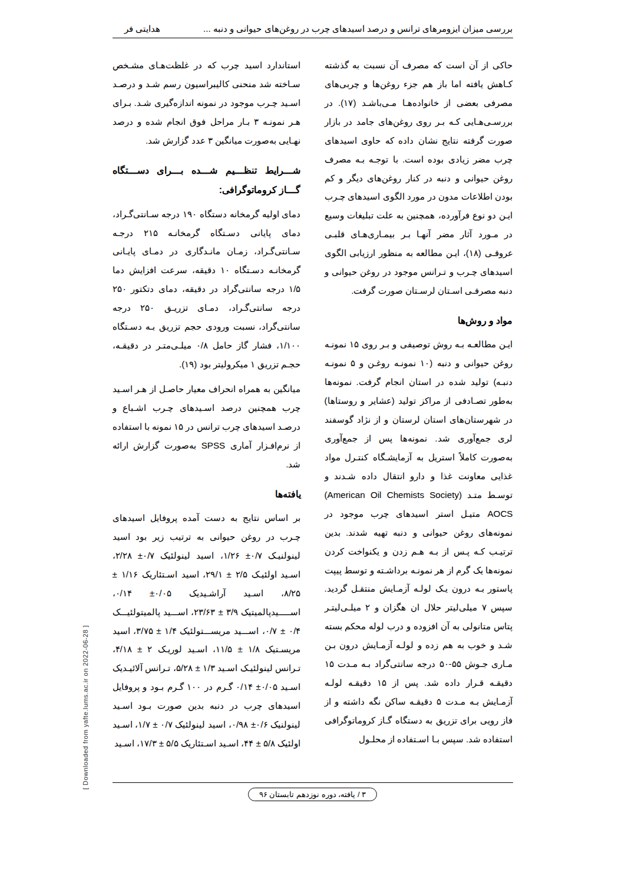بررسی میزان ایزومرهای ترانس و درصد اسیدهای چرب در روغن‌های حیوانی و دنبه ...
هدایتی فر
حاکی از آن است که مصرف آن نسبت به گذشته کـاهش یافته اما باز هم جزء روغن‌ها و چربی‌های مصرفی بعضی از خانواده‌هـا مـی‌باشـد (۱۷). در بررسـی‌هـایی کـه بـر روی روغن‌های جامد در بازار صورت گرفته نتایج نشان داده که حاوی اسیدهای چرب مضر زیادی بوده است. با توجـه بـه مصرف روغن حیوانی و دنبه در کنار روغن‌های دیگر و کم بودن اطلاعات مدون در مورد الگوی اسیدهای چـرب ایـن دو نوع فرآورده، همچنین به علت تبلیغات وسیع در مـورد آثار مضر آنهـا بـر بیمـاری‌هـای قلبـی عروقـی (۱۸)، ایـن مطالعه به منظور ارزیابی الگوی اسیدهای چـرب و تـرانس موجود در روغن حیوانی و دنبه مصرفـی اسـتان لرسـتان صورت گرفت.
مواد و روش‌ها
ایـن مطالعـه بـه روش توصیفی و بـر روی ۱۵ نمونـه روغن حیوانی و دنبه (۱۰ نمونـه روغـن و ۵ نمونـه دنبـه) تولید شده در استان انجام گرفت. نمونه‌ها به‌طور تصـادفی از مراکز تولید (عشایر و روستاها) در شهرستان‌های استان لرستان و از نژاد گوسفند لری جمع‌آوری شد. نمونه‌ها پس از جمع‌آوری به‌صورت کاملاً استریل به آزمایشـگاه کنتـرل مواد غذایی معاونت غذا و دارو انتقال داده شـدند و توسـط متـد (American Oil Chemists Society) AOCS متیـل استر اسیدهای چرب موجود در نمونه‌های روغن حیوانی و دنبه تهیه شدند. بدین ترتیـب کـه پـس از بـه هـم زدن و یکنواخت کردن نمونه‌ها یک گرم از هر نمونـه برداشـته و توسط پیپت پاستور بـه درون یـک لولـه آزمـایش منتقـل گردید. سپس ۷ میلی‌لیتر حلال ان هگزان و ۲ میلـی‌لیتـر پتاس متانولی به آن افزوده و درب لوله محکم بسته شـد و خوب به هم زده و لولـه آزمـایش درون بـن مـاری جـوش ۵۵-۵۰ درجه سانتی‌گراد بـه مـدت ۱۵ دقیقـه قـرار داده شد. پس از ۱۵ دقیقـه لولـه آزمـایش بـه مـدت ۵ دقیقـه ساکن نگه داشته و از فاز رویی برای تزریق به دستگاه گـاز کروماتوگرافی استفاده شد. سپس بـا اسـتفاده از محلـول
استاندارد اسید چرب که در غلظت‌هـای مشـخص سـاخته شد منحنی کالیبراسیون رسم شـد و درصـد اسـید چـرب موجود در نمونه اندازه‌گیری شـد. بـرای هـر نمونـه ۳ بـار مراحل فوق انجام شده و درصد نهـایی به‌صورت میانگین ۳ عدد گزارش شد.
شـــرایط تنظـــیم شـــده بـــرای دســـتگاه گـــاز کروماتوگرافی:
دمای اولیه گرمخانه دستگاه ۱۹۰ درجه سـانتی‌گـراد، دمای پایانی دسـتگاه گرمخانـه ۲۱۵ درجـه سـانتی‌گـراد، زمـان مانـدگاری در دمـای پایـانی گرمخانـه دسـتگاه ۱۰ دقیقه، سرعت افزایش دما ۱/۵ درجه سانتی‌گراد در دقیقه، دمای دتکتور ۲۵۰ درجه سانتی‌گـراد، دمـای تزریـق ۲۵۰ درجه سانتی‌گراد، نسبت ورودی حجم تزریق بـه دسـتگاه ۱/۱۰۰، فشار گاز حامل ۰/۸ میلـی‌متـر در دقیقـه، حجـم تزریق ۱ میکرولیتر بود (۱۹).
میانگین به همراه انحراف معیار حاصـل از هـر اسـید چرب همچنین درصد اسـیدهای چـرب اشـباع و درصـد اسیدهای چرب ترانس در ۱۵ نمونه با استفاده از نرم‌افـزار آماری SPSS به‌صورت گزارش ارائه شد.
یافته‌ها
بر اساس نتایج به دست آمده پروفایل اسیدهای چـرب در روغن حیوانی به ترتیب زیر بود اسید لینولنیـک ۰/۷± ۱/۲۶، اسید لینولئیک ۰/۷± ۲/۲۸، اسـید اولئیـک ۲/۵ ± ۲۹/۱، اسید اسـتئاریک ۱/۱۶ ± ۸/۲۵، اسـید آراشـیدیک ۰/۰۵± ۰/۱۴، اســـــیدپالمیتیک ۳/۹ ± ۲۳/۶۳، اســـید پالمیتولئیـــک ۰/۴ ± ۰/۷، اســـید مریســـتولئیک ۱/۴ ± ۳/۷۵، اسید مریسـتیک ۱/۸ ± ۱۱/۵، اسـید لوریـک ۲ ± ۴/۱۸، تـرانس لینولئیـک اسـید ۱/۳ ± ۵/۲۸، تـرانس آلائیـدیک اسـید ۰/۰۵± ۰/۱۴ گـرم در ۱۰۰ گـرم بـود و پروفایل اسیدهای چرب در دنبه بدین صورت بـود اسـید لینولنیک ۰/۶± ۰/۹۸، اسید لینولئیک ۰/۷ ± ۱/۷، اسـید اولئیک ۵/۸ ± ۴۴، اسـید اسـتئاریک ۵/۵ ± ۱۷/۳، اسـید
۳ / یافته، دوره نوزدهم تابستان ۹۶
[ Downloaded from yafte.lums.ac.ir on 2022-06-28 ]